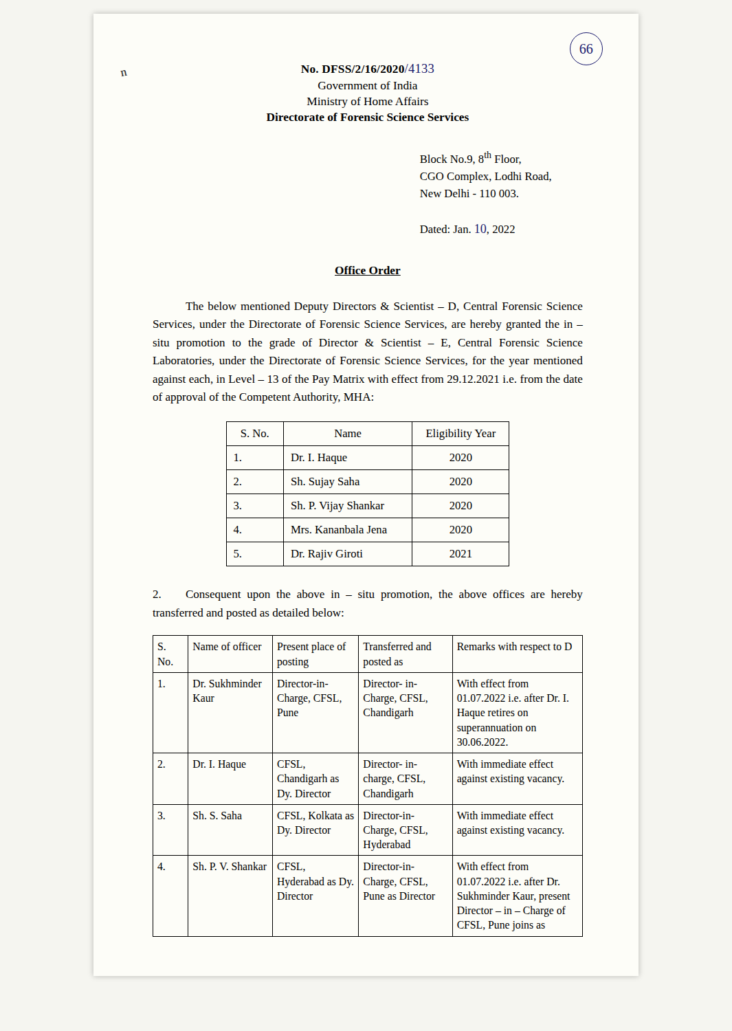66
ⁿ
No. DFSS/2/16/2020/4133
Government of India
Ministry of Home Affairs
Directorate of Forensic Science Services
Block No.9, 8th Floor,
CGO Complex, Lodhi Road,
New Delhi - 110 003.
Dated: Jan. 10, 2022
Office Order
The below mentioned Deputy Directors & Scientist – D, Central Forensic Science Services, under the Directorate of Forensic Science Services, are hereby granted the in – situ promotion to the grade of Director & Scientist – E, Central Forensic Science Laboratories, under the Directorate of Forensic Science Services, for the year mentioned against each, in Level – 13 of the Pay Matrix with effect from 29.12.2021 i.e. from the date of approval of the Competent Authority, MHA:
| S. No. | Name | Eligibility Year |
| --- | --- | --- |
| 1. | Dr. I. Haque | 2020 |
| 2. | Sh. Sujay Saha | 2020 |
| 3. | Sh. P. Vijay Shankar | 2020 |
| 4. | Mrs. Kananbala Jena | 2020 |
| 5. | Dr. Rajiv Giroti | 2021 |
2. Consequent upon the above in – situ promotion, the above offices are hereby transferred and posted as detailed below:
| S. No. | Name of officer | Present place of posting | Transferred and posted as | Remarks with respect to D |
| --- | --- | --- | --- | --- |
| 1. | Dr. Sukhminder Kaur | Director-in- Charge, CFSL, Pune | Director- in- Charge, CFSL, Chandigarh | With effect from 01.07.2022 i.e. after Dr. I. Haque retires on superannuation on 30.06.2022. |
| 2. | Dr. I. Haque | CFSL, Chandigarh as Dy. Director | Director- in- charge, CFSL, Chandigarh | With immediate effect against existing vacancy. |
| 3. | Sh. S. Saha | CFSL, Kolkata as Dy. Director | Director-in- Charge, CFSL, Hyderabad | With immediate effect against existing vacancy. |
| 4. | Sh. P. V. Shankar | CFSL, Hyderabad as Dy. Director | Director-in- Charge, CFSL, Pune as Director | With effect from 01.07.2022 i.e. after Dr. Sukhminder Kaur, present Director – in – Charge of CFSL, Pune joins as |